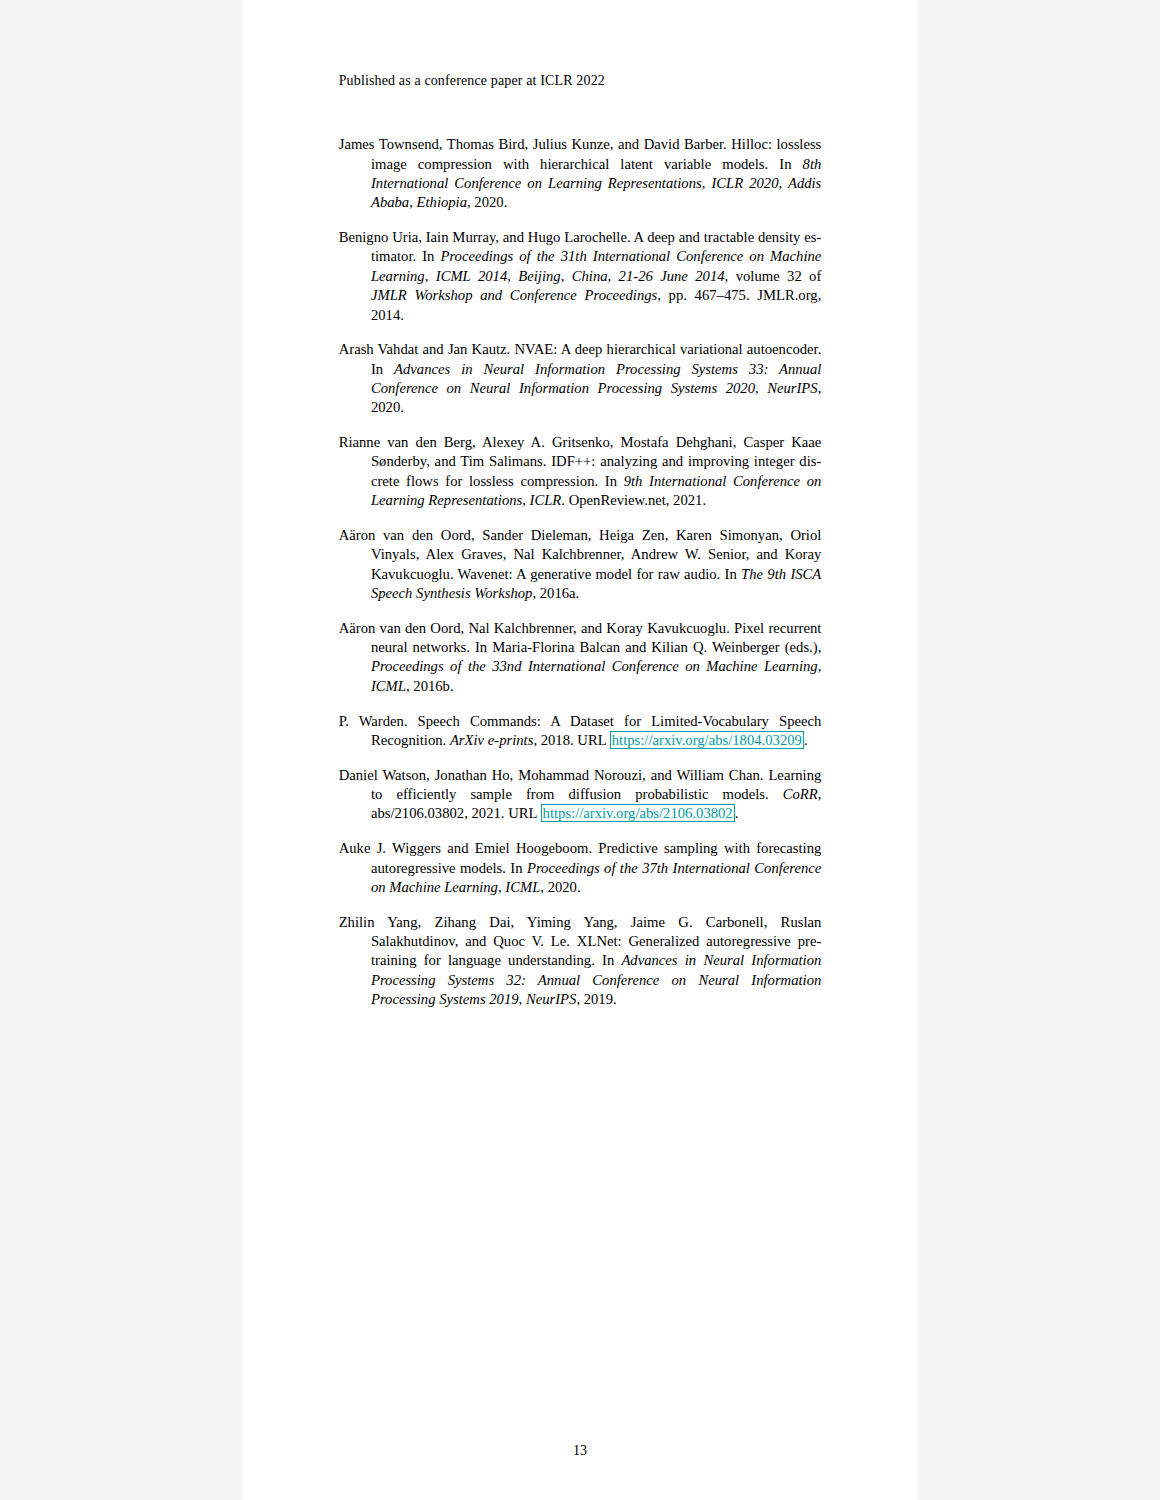Published as a conference paper at ICLR 2022
James Townsend, Thomas Bird, Julius Kunze, and David Barber. Hilloc: lossless image compression with hierarchical latent variable models. In 8th International Conference on Learning Representations, ICLR 2020, Addis Ababa, Ethiopia, 2020.
Benigno Uria, Iain Murray, and Hugo Larochelle. A deep and tractable density estimator. In Proceedings of the 31th International Conference on Machine Learning, ICML 2014, Beijing, China, 21-26 June 2014, volume 32 of JMLR Workshop and Conference Proceedings, pp. 467–475. JMLR.org, 2014.
Arash Vahdat and Jan Kautz. NVAE: A deep hierarchical variational autoencoder. In Advances in Neural Information Processing Systems 33: Annual Conference on Neural Information Processing Systems 2020, NeurIPS, 2020.
Rianne van den Berg, Alexey A. Gritsenko, Mostafa Dehghani, Casper Kaae Sønderby, and Tim Salimans. IDF++: analyzing and improving integer discrete flows for lossless compression. In 9th International Conference on Learning Representations, ICLR. OpenReview.net, 2021.
Aäron van den Oord, Sander Dieleman, Heiga Zen, Karen Simonyan, Oriol Vinyals, Alex Graves, Nal Kalchbrenner, Andrew W. Senior, and Koray Kavukcuoglu. Wavenet: A generative model for raw audio. In The 9th ISCA Speech Synthesis Workshop, 2016a.
Aäron van den Oord, Nal Kalchbrenner, and Koray Kavukcuoglu. Pixel recurrent neural networks. In Maria-Florina Balcan and Kilian Q. Weinberger (eds.), Proceedings of the 33nd International Conference on Machine Learning, ICML, 2016b.
P. Warden. Speech Commands: A Dataset for Limited-Vocabulary Speech Recognition. ArXiv e-prints, 2018. URL https://arxiv.org/abs/1804.03209.
Daniel Watson, Jonathan Ho, Mohammad Norouzi, and William Chan. Learning to efficiently sample from diffusion probabilistic models. CoRR, abs/2106.03802, 2021. URL https://arxiv.org/abs/2106.03802.
Auke J. Wiggers and Emiel Hoogeboom. Predictive sampling with forecasting autoregressive models. In Proceedings of the 37th International Conference on Machine Learning, ICML, 2020.
Zhilin Yang, Zihang Dai, Yiming Yang, Jaime G. Carbonell, Ruslan Salakhutdinov, and Quoc V. Le. XLNet: Generalized autoregressive pretraining for language understanding. In Advances in Neural Information Processing Systems 32: Annual Conference on Neural Information Processing Systems 2019, NeurIPS, 2019.
13